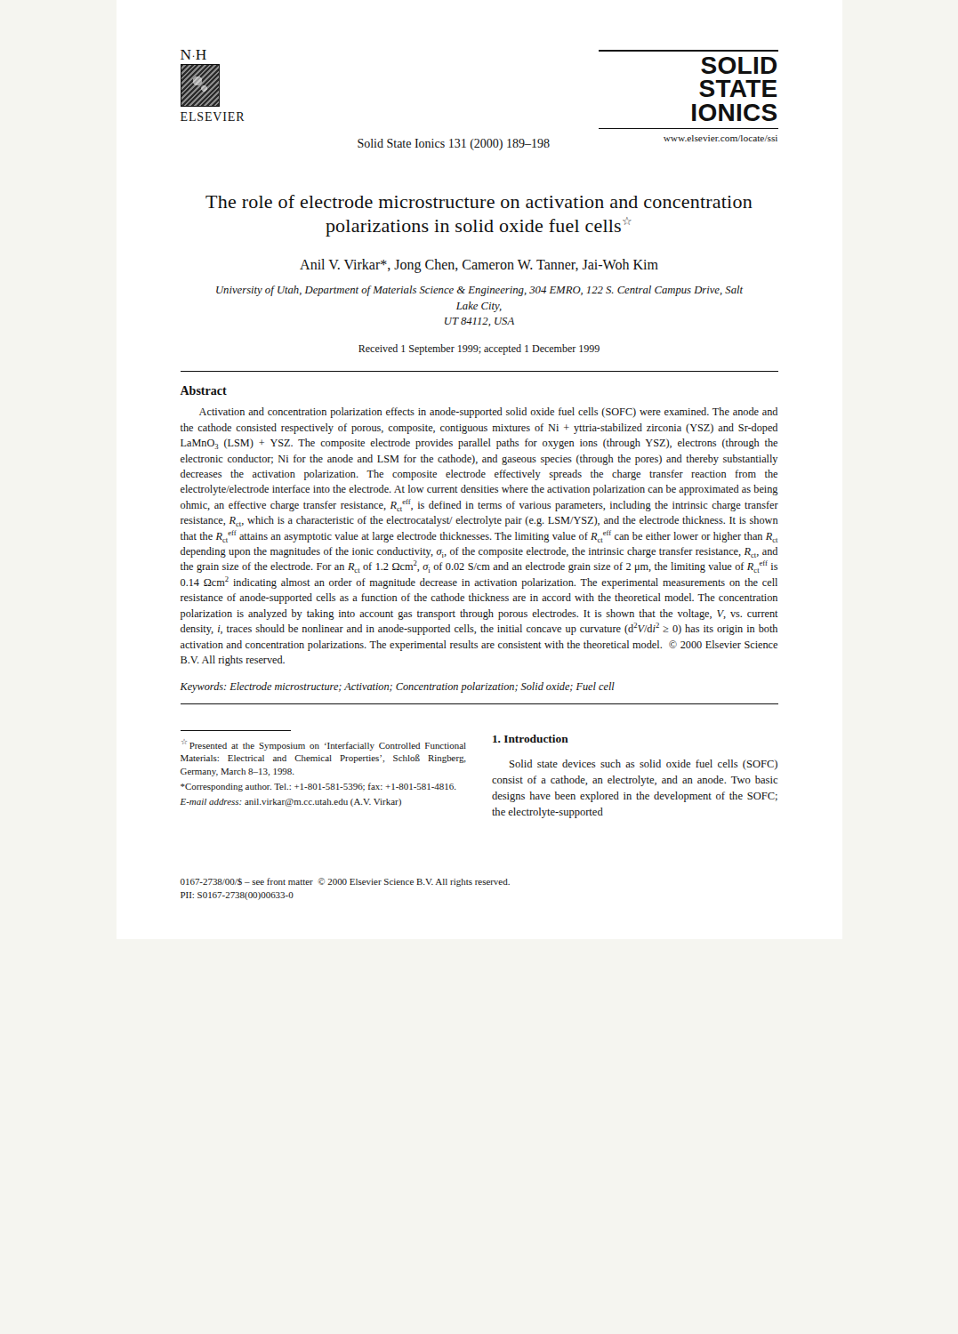N·H
ELSEVIER
Solid State Ionics 131 (2000) 189–198
SOLID
STATE
IONICS
www.elsevier.com/locate/ssi
The role of electrode microstructure on activation and concentration
polarizations in solid oxide fuel cells☆
Anil V. Virkar*, Jong Chen, Cameron W. Tanner, Jai-Woh Kim
University of Utah, Department of Materials Science & Engineering, 304 EMRO, 122 S. Central Campus Drive, Salt Lake City,
UT 84112, USA
Received 1 September 1999; accepted 1 December 1999
Abstract
Activation and concentration polarization effects in anode-supported solid oxide fuel cells (SOFC) were examined. The anode and the cathode consisted respectively of porous, composite, contiguous mixtures of Ni + yttria-stabilized zirconia (YSZ) and Sr-doped LaMnO3 (LSM) + YSZ. The composite electrode provides parallel paths for oxygen ions (through YSZ), electrons (through the electronic conductor; Ni for the anode and LSM for the cathode), and gaseous species (through the pores) and thereby substantially decreases the activation polarization. The composite electrode effectively spreads the charge transfer reaction from the electrolyte/electrode interface into the electrode. At low current densities where the activation polarization can be approximated as being ohmic, an effective charge transfer resistance, Rcteff, is defined in terms of various parameters, including the intrinsic charge transfer resistance, Rct, which is a characteristic of the electrocatalyst/ electrolyte pair (e.g. LSM/YSZ), and the electrode thickness. It is shown that the Rcteff attains an asymptotic value at large electrode thicknesses. The limiting value of Rcteff can be either lower or higher than Rct depending upon the magnitudes of the ionic conductivity, σi, of the composite electrode, the intrinsic charge transfer resistance, Rct, and the grain size of the electrode. For an Rct of 1.2 Ωcm2, σi of 0.02 S/cm and an electrode grain size of 2 μm, the limiting value of Rcteff is 0.14 Ωcm2 indicating almost an order of magnitude decrease in activation polarization. The experimental measurements on the cell resistance of anode-supported cells as a function of the cathode thickness are in accord with the theoretical model. The concentration polarization is analyzed by taking into account gas transport through porous electrodes. It is shown that the voltage, V, vs. current density, i, traces should be nonlinear and in anode-supported cells, the initial concave up curvature (d2V/di2 ≥ 0) has its origin in both activation and concentration polarizations. The experimental results are consistent with the theoretical model. © 2000 Elsevier Science B.V. All rights reserved.
Keywords: Electrode microstructure; Activation; Concentration polarization; Solid oxide; Fuel cell
☆Presented at the Symposium on ‘Interfacially Controlled Functional Materials: Electrical and Chemical Properties’, Schloß Ringberg, Germany, March 8–13, 1998.
*Corresponding author. Tel.: +1-801-581-5396; fax: +1-801-581-4816.
E-mail address: anil.virkar@m.cc.utah.edu (A.V. Virkar)
1. Introduction
Solid state devices such as solid oxide fuel cells (SOFC) consist of a cathode, an electrolyte, and an anode. Two basic designs have been explored in the development of the SOFC; the electrolyte-supported
0167-2738/00/$ – see front matter © 2000 Elsevier Science B.V. All rights reserved.
PII: S0167-2738(00)00633-0